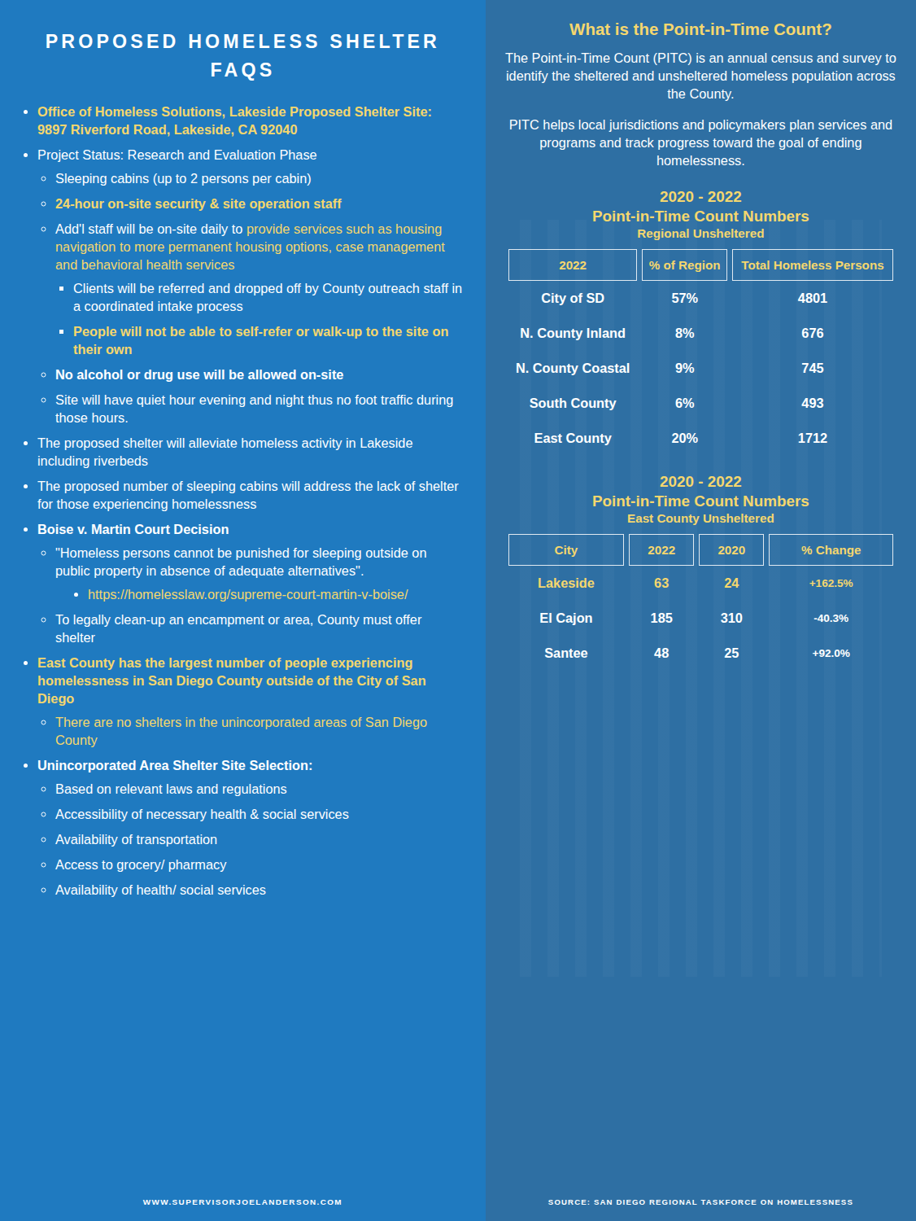PROPOSED HOMELESS SHELTER FAQS
Office of Homeless Solutions, Lakeside Proposed Shelter Site: 9897 Riverford Road, Lakeside, CA 92040
Project Status: Research and Evaluation Phase
Sleeping cabins (up to 2 persons per cabin)
24-hour on-site security & site operation staff
Add'l staff will be on-site daily to provide services such as housing navigation to more permanent housing options, case management and behavioral health services
Clients will be referred and dropped off by County outreach staff in a coordinated intake process
People will not be able to self-refer or walk-up to the site on their own
No alcohol or drug use will be allowed on-site
Site will have quiet hour evening and night thus no foot traffic during those hours.
The proposed shelter will alleviate homeless activity in Lakeside including riverbeds
The proposed number of sleeping cabins will address the lack of shelter for those experiencing homelessness
Boise v. Martin Court Decision
"Homeless persons cannot be punished for sleeping outside on public property in absence of adequate alternatives".
https://homelesslaw.org/supreme-court-martin-v-boise/
To legally clean-up an encampment or area, County must offer shelter
East County has the largest number of people experiencing homelessness in San Diego County outside of the City of San Diego
There are no shelters in the unincorporated areas of San Diego County
Unincorporated Area Shelter Site Selection:
Based on relevant laws and regulations
Accessibility of necessary health & social services
Availability of transportation
Access to grocery/ pharmacy
Availability of health/ social services
WWW.SUPERVISORJOELANDERSON.COM
What is the Point-in-Time Count?
The Point-in-Time Count (PITC) is an annual census and survey to identify the sheltered and unsheltered homeless population across the County.
PITC helps local jurisdictions and policymakers plan services and programs and track progress toward the goal of ending homelessness.
2020 - 2022 Point-in-Time Count Numbers Regional Unsheltered
| 2022 | % of Region | Total Homeless Persons |
| --- | --- | --- |
| City of SD | 57% | 4801 |
| N. County Inland | 8% | 676 |
| N. County Coastal | 9% | 745 |
| South County | 6% | 493 |
| East County | 20% | 1712 |
2020 - 2022 Point-in-Time Count Numbers East County Unsheltered
| City | 2022 | 2020 | % Change |
| --- | --- | --- | --- |
| Lakeside | 63 | 24 | +162.5% |
| El Cajon | 185 | 310 | -40.3% |
| Santee | 48 | 25 | +92.0% |
SOURCE: SAN DIEGO REGIONAL TASKFORCE ON HOMELESSNESS